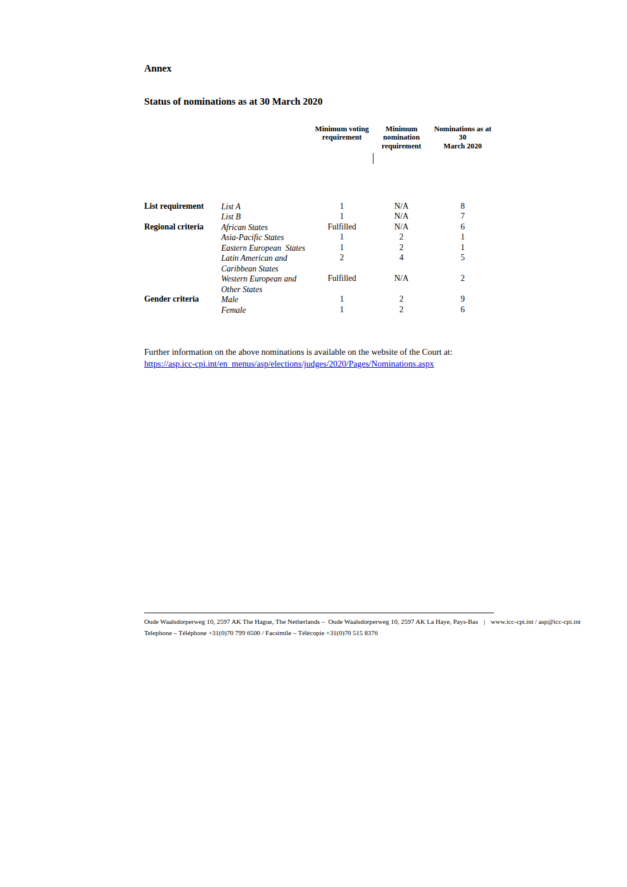Annex
Status of nominations as at 30 March 2020
| | | Minimum voting requirement | Minimum nomination requirement | Nominations as at 30 March 2020 |
| --- | --- | --- | --- | --- |
| List requirement | List A | 1 | N/A | 8 |
| | List B | 1 | N/A | 7 |
| Regional criteria | African States | Fulfilled | N/A | 6 |
| | Asia-Pacific States | 1 | 2 | 1 |
| | Eastern European States | 1 | 2 | 1 |
| | Latin American and Caribbean States | 2 | 4 | 5 |
| | Western European and Other States | Fulfilled | N/A | 2 |
| Gender criteria | Male | 1 | 2 | 9 |
| | Female | 1 | 2 | 6 |
Further information on the above nominations is available on the website of the Court at:
https://asp.icc-cpi.int/en_menus/asp/elections/judges/2020/Pages/Nominations.aspx
Oude Waalsdorperweg 10, 2597 AK The Hague, The Netherlands – Oude Waalsdorperweg 10, 2597 AK La Haye, Pays-Bas | www.icc-cpi.int / asp@icc-cpi.int
Telephone – Téléphone +31(0)70 799 6500 / Facsimile – Télécopie +31(0)70 515 8376